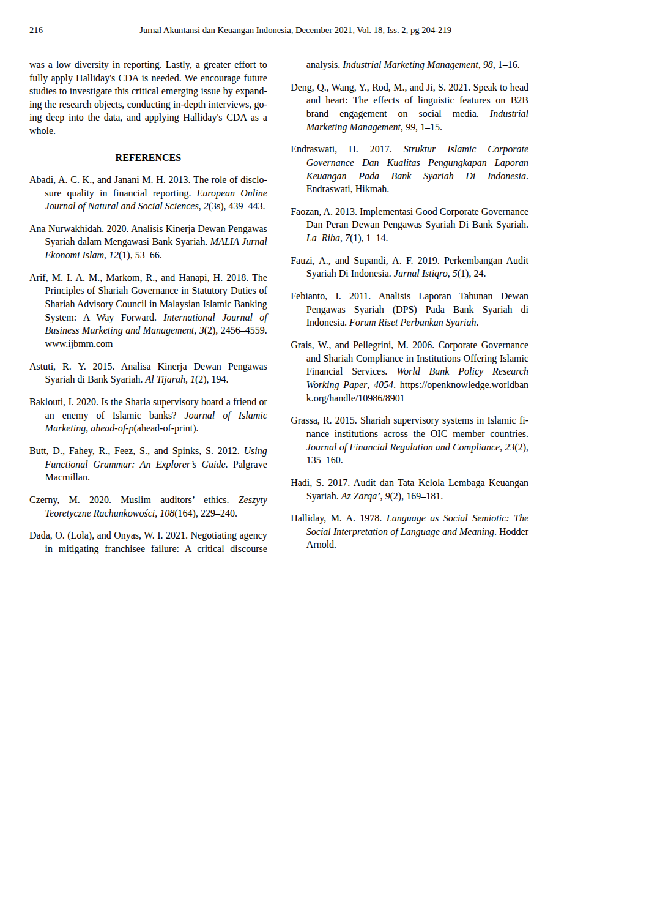216 Jurnal Akuntansi dan Keuangan Indonesia, December 2021, Vol. 18, Iss. 2, pg 204-219
was a low diversity in reporting. Lastly, a greater effort to fully apply Halliday's CDA is needed. We encourage future studies to investigate this critical emerging issue by expanding the research objects, conducting in-depth interviews, going deep into the data, and applying Halliday's CDA as a whole.
References
Abadi, A. C. K., and Janani M. H. 2013. The role of disclosure quality in financial reporting. European Online Journal of Natural and Social Sciences, 2(3s), 439–443.
Ana Nurwakhidah. 2020. Analisis Kinerja Dewan Pengawas Syariah dalam Mengawasi Bank Syariah. MALIA Jurnal Ekonomi Islam, 12(1), 53–66.
Arif, M. I. A. M., Markom, R., and Hanapi, H. 2018. The Principles of Shariah Governance in Statutory Duties of Shariah Advisory Council in Malaysian Islamic Banking System: A Way Forward. International Journal of Business Marketing and Management, 3(2), 2456–4559. www.ijbmm.com
Astuti, R. Y. 2015. Analisa Kinerja Dewan Pengawas Syariah di Bank Syariah. Al Tijarah, 1(2), 194.
Baklouti, I. 2020. Is the Sharia supervisory board a friend or an enemy of Islamic banks? Journal of Islamic Marketing, ahead-of-p(ahead-of-print).
Butt, D., Fahey, R., Feez, S., and Spinks, S. 2012. Using Functional Grammar: An Explorer’s Guide. Palgrave Macmillan.
Czerny, M. 2020. Muslim auditors’ ethics. Zeszyty Teoretyczne Rachunkowości, 108(164), 229–240.
Dada, O. (Lola), and Onyas, W. I. 2021. Negotiating agency in mitigating franchisee failure: A critical discourse analysis. Industrial Marketing Management, 98, 1–16.
Deng, Q., Wang, Y., Rod, M., and Ji, S. 2021. Speak to head and heart: The effects of linguistic features on B2B brand engagement on social media. Industrial Marketing Management, 99, 1–15.
Endraswati, H. 2017. Struktur Islamic Corporate Governance Dan Kualitas Pengungkapan Laporan Keuangan Pada Bank Syariah Di Indonesia. Endraswati, Hikmah.
Faozan, A. 2013. Implementasi Good Corporate Governance Dan Peran Dewan Pengawas Syariah Di Bank Syariah. La_Riba, 7(1), 1–14.
Fauzi, A., and Supandi, A. F. 2019. Perkembangan Audit Syariah Di Indonesia. Jurnal Istiqro, 5(1), 24.
Febianto, I. 2011. Analisis Laporan Tahunan Dewan Pengawas Syariah (DPS) Pada Bank Syariah di Indonesia. Forum Riset Perbankan Syariah.
Grais, W., and Pellegrini, M. 2006. Corporate Governance and Shariah Compliance in Institutions Offering Islamic Financial Services. World Bank Policy Research Working Paper, 4054. https://openknowledge.worldbank.org/handle/10986/8901
Grassa, R. 2015. Shariah supervisory systems in Islamic finance institutions across the OIC member countries. Journal of Financial Regulation and Compliance, 23(2), 135–160.
Hadi, S. 2017. Audit dan Tata Kelola Lembaga Keuangan Syariah. Az Zarqa’, 9(2), 169–181.
Halliday, M. A. 1978. Language as Social Semiotic: The Social Interpretation of Language and Meaning. Hodder Arnold.